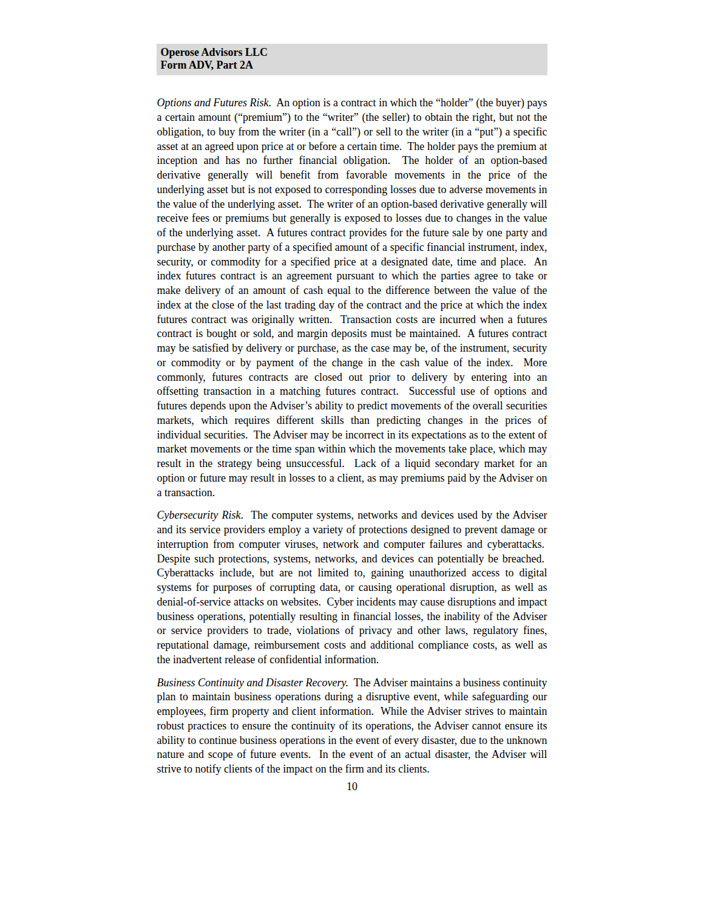Operose Advisors LLC
Form ADV, Part 2A
Options and Futures Risk. An option is a contract in which the “holder” (the buyer) pays a certain amount (“premium”) to the “writer” (the seller) to obtain the right, but not the obligation, to buy from the writer (in a “call”) or sell to the writer (in a “put”) a specific asset at an agreed upon price at or before a certain time. The holder pays the premium at inception and has no further financial obligation. The holder of an option-based derivative generally will benefit from favorable movements in the price of the underlying asset but is not exposed to corresponding losses due to adverse movements in the value of the underlying asset. The writer of an option-based derivative generally will receive fees or premiums but generally is exposed to losses due to changes in the value of the underlying asset. A futures contract provides for the future sale by one party and purchase by another party of a specified amount of a specific financial instrument, index, security, or commodity for a specified price at a designated date, time and place. An index futures contract is an agreement pursuant to which the parties agree to take or make delivery of an amount of cash equal to the difference between the value of the index at the close of the last trading day of the contract and the price at which the index futures contract was originally written. Transaction costs are incurred when a futures contract is bought or sold, and margin deposits must be maintained. A futures contract may be satisfied by delivery or purchase, as the case may be, of the instrument, security or commodity or by payment of the change in the cash value of the index. More commonly, futures contracts are closed out prior to delivery by entering into an offsetting transaction in a matching futures contract. Successful use of options and futures depends upon the Adviser’s ability to predict movements of the overall securities markets, which requires different skills than predicting changes in the prices of individual securities. The Adviser may be incorrect in its expectations as to the extent of market movements or the time span within which the movements take place, which may result in the strategy being unsuccessful. Lack of a liquid secondary market for an option or future may result in losses to a client, as may premiums paid by the Adviser on a transaction.
Cybersecurity Risk. The computer systems, networks and devices used by the Adviser and its service providers employ a variety of protections designed to prevent damage or interruption from computer viruses, network and computer failures and cyberattacks. Despite such protections, systems, networks, and devices can potentially be breached. Cyberattacks include, but are not limited to, gaining unauthorized access to digital systems for purposes of corrupting data, or causing operational disruption, as well as denial-of-service attacks on websites. Cyber incidents may cause disruptions and impact business operations, potentially resulting in financial losses, the inability of the Adviser or service providers to trade, violations of privacy and other laws, regulatory fines, reputational damage, reimbursement costs and additional compliance costs, as well as the inadvertent release of confidential information.
Business Continuity and Disaster Recovery. The Adviser maintains a business continuity plan to maintain business operations during a disruptive event, while safeguarding our employees, firm property and client information. While the Adviser strives to maintain robust practices to ensure the continuity of its operations, the Adviser cannot ensure its ability to continue business operations in the event of every disaster, due to the unknown nature and scope of future events. In the event of an actual disaster, the Adviser will strive to notify clients of the impact on the firm and its clients.
10